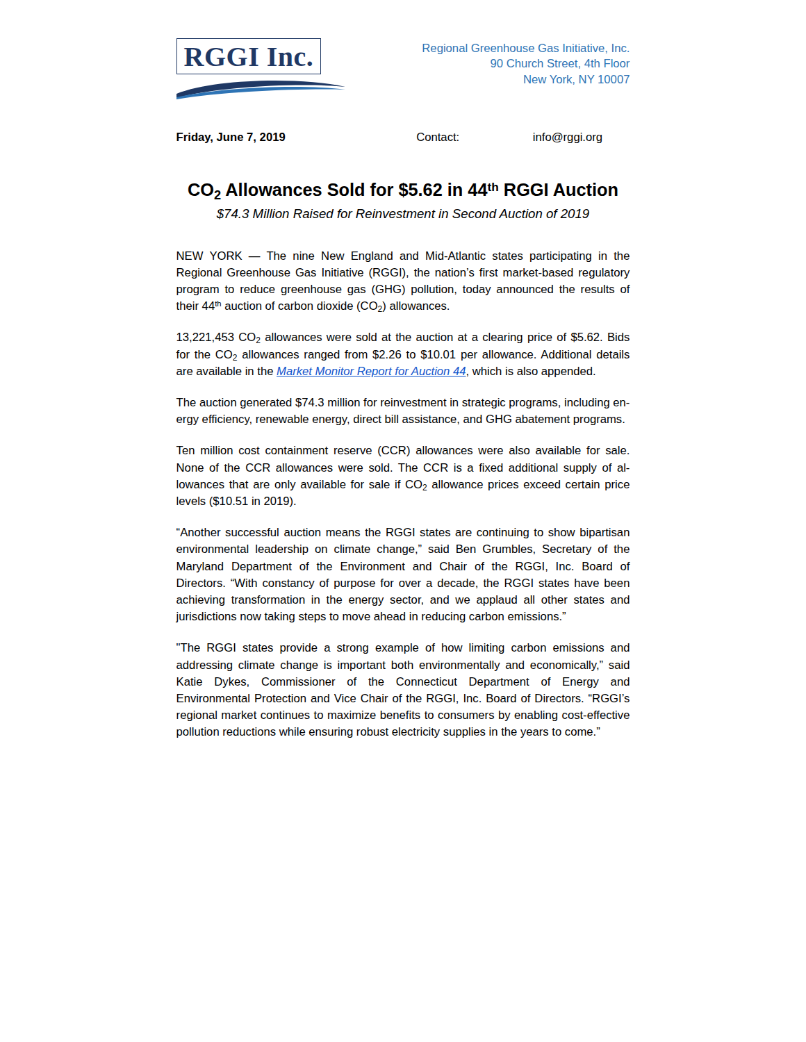RGGI Inc.
Regional Greenhouse Gas Initiative, Inc.
90 Church Street, 4th Floor
New York, NY 10007
Friday, June 7, 2019
Contact: info@rggi.org
CO2 Allowances Sold for $5.62 in 44th RGGI Auction
$74.3 Million Raised for Reinvestment in Second Auction of 2019
NEW YORK — The nine New England and Mid-Atlantic states participating in the Regional Greenhouse Gas Initiative (RGGI), the nation’s first market-based regulatory program to reduce greenhouse gas (GHG) pollution, today announced the results of their 44th auction of carbon dioxide (CO2) allowances.
13,221,453 CO2 allowances were sold at the auction at a clearing price of $5.62. Bids for the CO2 allowances ranged from $2.26 to $10.01 per allowance. Additional details are available in the Market Monitor Report for Auction 44, which is also appended.
The auction generated $74.3 million for reinvestment in strategic programs, including energy efficiency, renewable energy, direct bill assistance, and GHG abatement programs.
Ten million cost containment reserve (CCR) allowances were also available for sale. None of the CCR allowances were sold. The CCR is a fixed additional supply of allowances that are only available for sale if CO2 allowance prices exceed certain price levels ($10.51 in 2019).
“Another successful auction means the RGGI states are continuing to show bipartisan environmental leadership on climate change,” said Ben Grumbles, Secretary of the Maryland Department of the Environment and Chair of the RGGI, Inc. Board of Directors. “With constancy of purpose for over a decade, the RGGI states have been achieving transformation in the energy sector, and we applaud all other states and jurisdictions now taking steps to move ahead in reducing carbon emissions.”
"The RGGI states provide a strong example of how limiting carbon emissions and addressing climate change is important both environmentally and economically,” said Katie Dykes, Commissioner of the Connecticut Department of Energy and Environmental Protection and Vice Chair of the RGGI, Inc. Board of Directors. “RGGI’s regional market continues to maximize benefits to consumers by enabling cost-effective pollution reductions while ensuring robust electricity supplies in the years to come.”